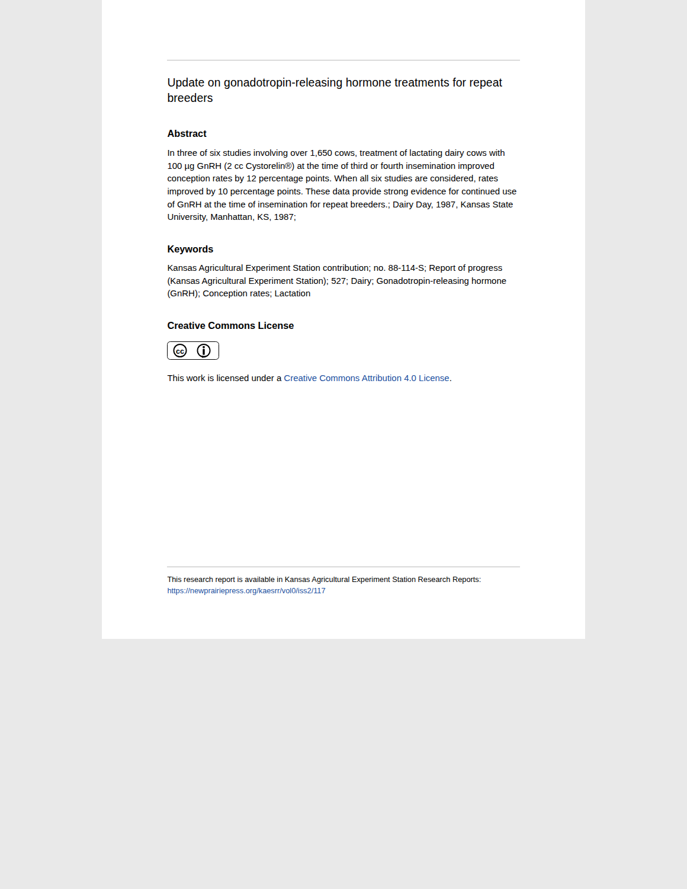Update on gonadotropin-releasing hormone treatments for repeat breeders
Abstract
In three of six studies involving over 1,650 cows, treatment of lactating dairy cows with 100 µg GnRH (2 cc Cystorelin®) at the time of third or fourth insemination improved conception rates by 12 percentage points. When all six studies are considered, rates improved by 10 percentage points. These data provide strong evidence for continued use of GnRH at the time of insemination for repeat breeders.; Dairy Day, 1987, Kansas State University, Manhattan, KS, 1987;
Keywords
Kansas Agricultural Experiment Station contribution; no. 88-114-S; Report of progress (Kansas Agricultural Experiment Station); 527; Dairy; Gonadotropin-releasing hormone (GnRH); Conception rates; Lactation
Creative Commons License
cc BY
This work is licensed under a Creative Commons Attribution 4.0 License.
This research report is available in Kansas Agricultural Experiment Station Research Reports:
https://newprairiepress.org/kaesrr/vol0/iss2/117